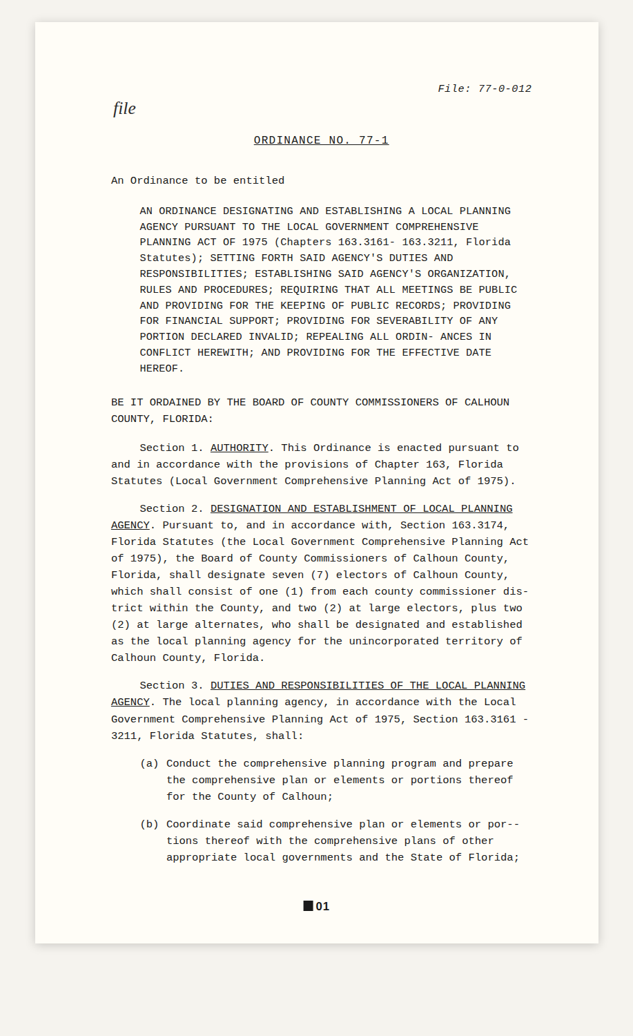File: 77-0-012
file
ORDINANCE NO. 77-1
An Ordinance to be entitled
AN ORDINANCE DESIGNATING AND ESTABLISHING A LOCAL PLANNING AGENCY PURSUANT TO THE LOCAL GOVERNMENT COMPREHENSIVE PLANNING ACT OF 1975 (Chapters 163.3161- 163.3211, Florida Statutes); SETTING FORTH SAID AGENCY'S DUTIES AND RESPONSIBILITIES; ESTABLISHING SAID AGENCY'S ORGANIZATION, RULES AND PROCEDURES; REQUIRING THAT ALL MEETINGS BE PUBLIC AND PROVIDING FOR THE KEEPING OF PUBLIC RECORDS; PROVIDING FOR FINANCIAL SUPPORT; PROVIDING FOR SEVERABILITY OF ANY PORTION DECLARED INVALID; REPEALING ALL ORDIN- ANCES IN CONFLICT HEREWITH; AND PROVIDING FOR THE EFFECTIVE DATE HEREOF.
BE IT ORDAINED BY THE BOARD OF COUNTY COMMISSIONERS OF CALHOUN COUNTY, FLORIDA:
Section 1. AUTHORITY. This Ordinance is enacted pursuant to and in accordance with the provisions of Chapter 163, Florida Statutes (Local Government Comprehensive Planning Act of 1975).
Section 2. DESIGNATION AND ESTABLISHMENT OF LOCAL PLANNING AGENCY. Pursuant to, and in accordance with, Section 163.3174, Florida Statutes (the Local Government Comprehensive Planning Act of 1975), the Board of County Commissioners of Calhoun County, Florida, shall designate seven (7) electors of Calhoun County, which shall consist of one (1) from each county commissioner dis- trict within the County, and two (2) at large electors, plus two (2) at large alternates, who shall be designated and established as the local planning agency for the unincorporated territory of Calhoun County, Florida.
Section 3. DUTIES AND RESPONSIBILITIES OF THE LOCAL PLANNING AGENCY. The local planning agency, in accordance with the Local Government Comprehensive Planning Act of 1975, Section 163.3161 - 3211, Florida Statutes, shall:
(a) Conduct the comprehensive planning program and prepare the comprehensive plan or elements or portions thereof for the County of Calhoun;
(b) Coordinate said comprehensive plan or elements or por-- tions thereof with the comprehensive plans of other appropriate local governments and the State of Florida;
01